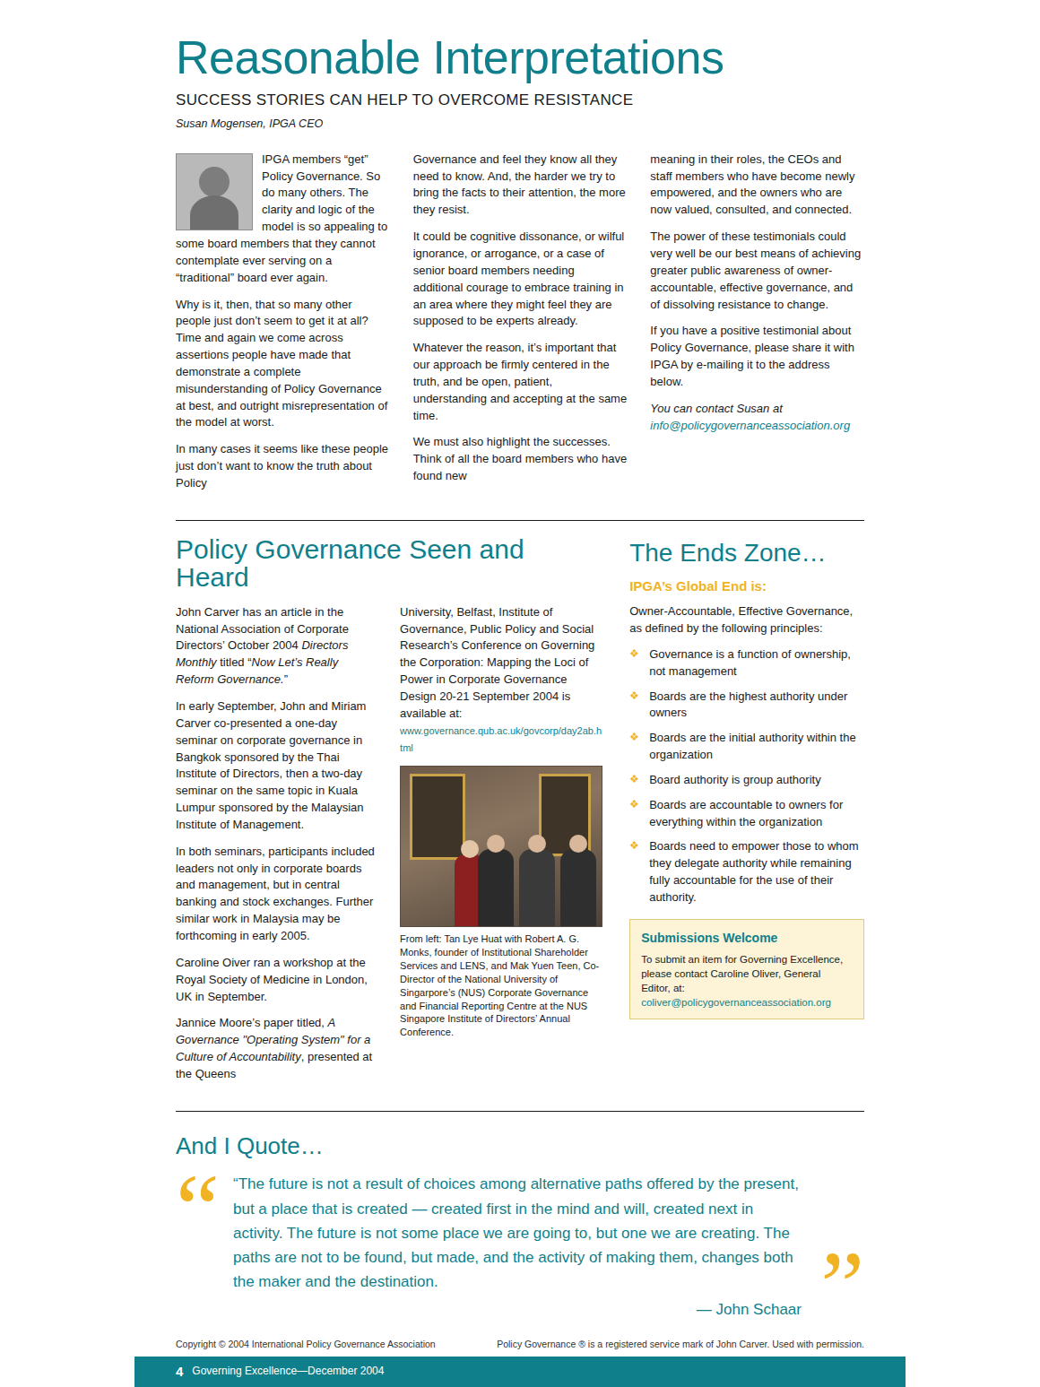Reasonable Interpretations
SUCCESS STORIES CAN HELP TO OVERCOME RESISTANCE
Susan Mogensen, IPGA CEO
IPGA members “get” Policy Governance. So do many others. The clarity and logic of the model is so appealing to some board members that they cannot contemplate ever serving on a “traditional” board ever again.
Why is it, then, that so many other people just don’t seem to get it at all? Time and again we come across assertions people have made that demonstrate a complete misunderstanding of Policy Governance at best, and outright misrepresentation of the model at worst.
In many cases it seems like these people just don’t want to know the truth about Policy
Governance and feel they know all they need to know. And, the harder we try to bring the facts to their attention, the more they resist.
It could be cognitive dissonance, or wilful ignorance, or arrogance, or a case of senior board members needing additional courage to embrace training in an area where they might feel they are supposed to be experts already.
Whatever the reason, it’s important that our approach be firmly centered in the truth, and be open, patient, understanding and accepting at the same time.
We must also highlight the successes. Think of all the board members who have found new
meaning in their roles, the CEOs and staff members who have become newly empowered, and the owners who are now valued, consulted, and connected.
The power of these testimonials could very well be our best means of achieving greater public awareness of owner-accountable, effective governance, and of dissolving resistance to change.
If you have a positive testimonial about Policy Governance, please share it with IPGA by e-mailing it to the address below.
You can contact Susan at
info@policygovernanceassociation.org
Policy Governance Seen and Heard
John Carver has an article in the National Association of Corporate Directors’ October 2004 Directors Monthly titled “Now Let’s Really Reform Governance.”
In early September, John and Miriam Carver co-presented a one-day seminar on corporate governance in Bangkok sponsored by the Thai Institute of Directors, then a two-day seminar on the same topic in Kuala Lumpur sponsored by the Malaysian Institute of Management.
In both seminars, participants included leaders not only in corporate boards and management, but in central banking and stock exchanges. Further similar work in Malaysia may be forthcoming in early 2005.
Caroline Oiver ran a workshop at the Royal Society of Medicine in London, UK in September.
Jannice Moore’s paper titled, A Governance "Operating System" for a Culture of Accountability, presented at the Queens
University, Belfast, Institute of Governance, Public Policy and Social Research’s Conference on Governing the Corporation: Mapping the Loci of Power in Corporate Governance Design 20-21 September 2004 is available at:
www.governance.qub.ac.uk/govcorp/day2ab.html
From left: Tan Lye Huat with Robert A. G. Monks, founder of Institutional Shareholder Services and LENS, and Mak Yuen Teen, Co-Director of the National University of Singarpore’s (NUS) Corporate Governance and Financial Reporting Centre at the NUS Singapore Institute of Directors’ Annual Conference.
The Ends Zone…
IPGA’s Global End is:
Owner-Accountable, Effective Governance, as defined by the following principles:
Governance is a function of ownership, not management
Boards are the highest authority under owners
Boards are the initial authority within the organization
Board authority is group authority
Boards are accountable to owners for everything within the organization
Boards need to empower those to whom they delegate authority while remaining fully accountable for the use of their authority.
Submissions Welcome
To submit an item for Governing Excellence, please contact Caroline Oliver, General Editor, at: coliver@policygovernanceassociation.org
And I Quote…
“ “The future is not a result of choices among alternative paths offered by the present, but a place that is created — created first in the mind and will, created next in activity. The future is not some place we are going to, but one we are creating. The paths are not to be found, but made, and the activity of making them, changes both the maker and the destination. ”
— John Schaar
Copyright © 2004 International Policy Governance Association
Policy Governance ® is a registered service mark of John Carver. Used with permission.
4 Governing Excellence—December 2004